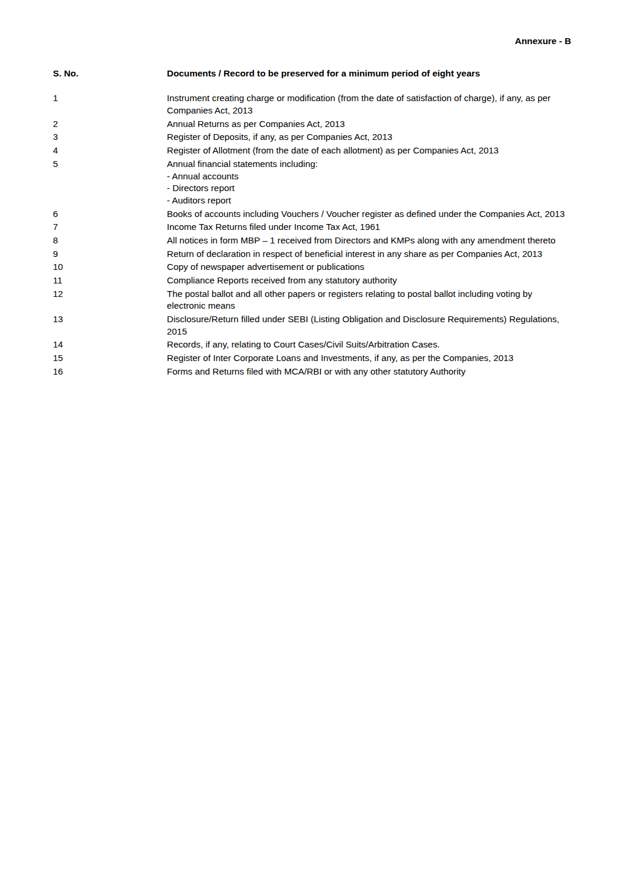Annexure - B
| S. No. | Documents / Record to be preserved for a minimum period of eight years |
| --- | --- |
| 1 | Instrument creating charge or modification (from the date of satisfaction of charge), if any, as per Companies Act, 2013 |
| 2 | Annual Returns as per Companies Act, 2013 |
| 3 | Register of Deposits, if any, as per Companies Act, 2013 |
| 4 | Register of Allotment (from the date of each allotment) as per Companies Act, 2013 |
| 5 | Annual financial statements including: - Annual accounts - Directors report - Auditors report |
| 6 | Books of accounts including Vouchers / Voucher register as defined under the Companies Act, 2013 |
| 7 | Income Tax Returns filed under Income Tax Act, 1961 |
| 8 | All notices in form MBP – 1 received from Directors and KMPs along with any amendment thereto |
| 9 | Return of declaration in respect of beneficial interest in any share as per Companies Act, 2013 |
| 10 | Copy of newspaper advertisement or publications |
| 11 | Compliance Reports received from any statutory authority |
| 12 | The postal ballot and all other papers or registers relating to postal ballot including voting by electronic means |
| 13 | Disclosure/Return filled under SEBI (Listing Obligation and Disclosure Requirements) Regulations, 2015 |
| 14 | Records, if any, relating to Court Cases/Civil Suits/Arbitration Cases. |
| 15 | Register of Inter Corporate Loans and Investments, if any, as per the Companies, 2013 |
| 16 | Forms and Returns filed with MCA/RBI or with any other statutory Authority |